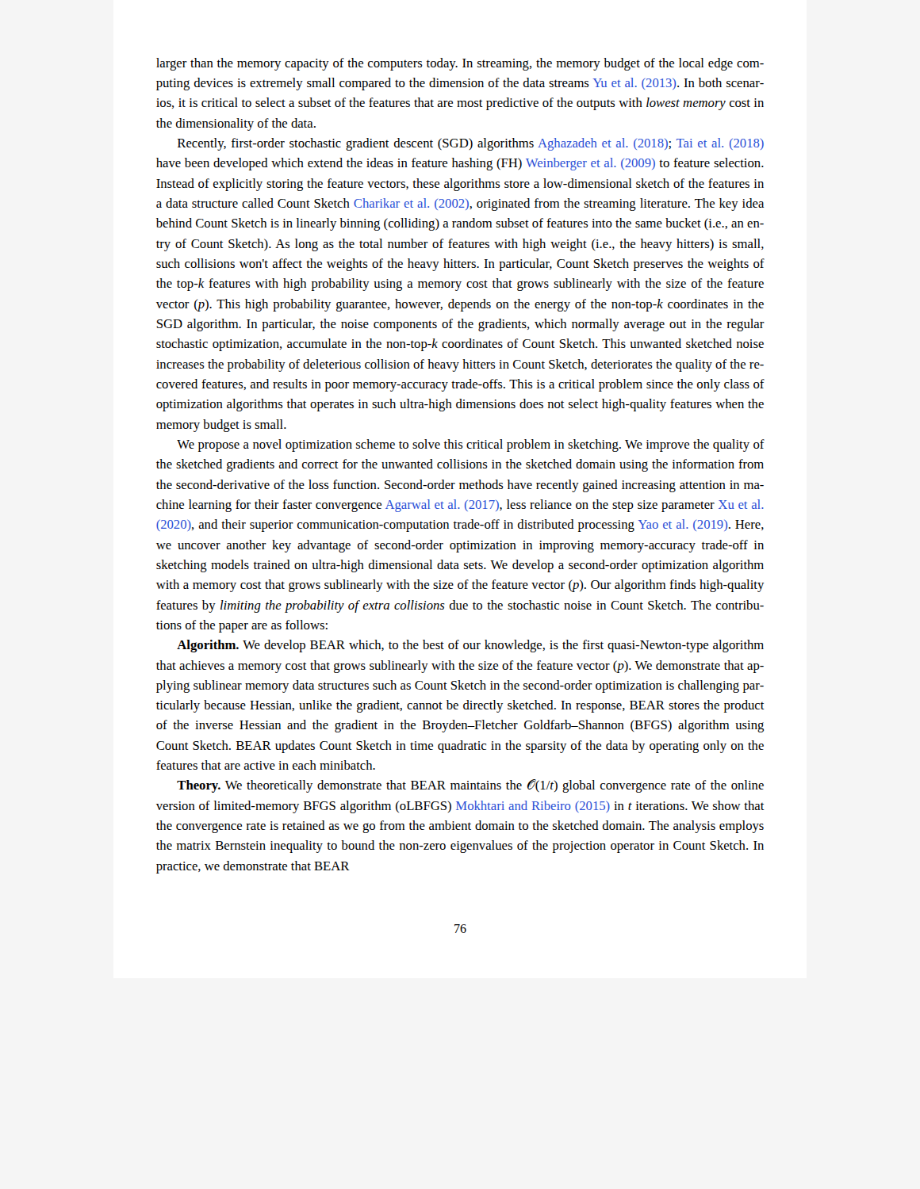larger than the memory capacity of the computers today. In streaming, the memory budget of the local edge computing devices is extremely small compared to the dimension of the data streams Yu et al. (2013). In both scenarios, it is critical to select a subset of the features that are most predictive of the outputs with lowest memory cost in the dimensionality of the data.
Recently, first-order stochastic gradient descent (SGD) algorithms Aghazadeh et al. (2018); Tai et al. (2018) have been developed which extend the ideas in feature hashing (FH) Weinberger et al. (2009) to feature selection. Instead of explicitly storing the feature vectors, these algorithms store a low-dimensional sketch of the features in a data structure called Count Sketch Charikar et al. (2002), originated from the streaming literature. The key idea behind Count Sketch is in linearly binning (colliding) a random subset of features into the same bucket (i.e., an entry of Count Sketch). As long as the total number of features with high weight (i.e., the heavy hitters) is small, such collisions won't affect the weights of the heavy hitters. In particular, Count Sketch preserves the weights of the top-k features with high probability using a memory cost that grows sublinearly with the size of the feature vector (p). This high probability guarantee, however, depends on the energy of the non-top-k coordinates in the SGD algorithm. In particular, the noise components of the gradients, which normally average out in the regular stochastic optimization, accumulate in the non-top-k coordinates of Count Sketch. This unwanted sketched noise increases the probability of deleterious collision of heavy hitters in Count Sketch, deteriorates the quality of the recovered features, and results in poor memory-accuracy trade-offs. This is a critical problem since the only class of optimization algorithms that operates in such ultra-high dimensions does not select high-quality features when the memory budget is small.
We propose a novel optimization scheme to solve this critical problem in sketching. We improve the quality of the sketched gradients and correct for the unwanted collisions in the sketched domain using the information from the second-derivative of the loss function. Second-order methods have recently gained increasing attention in machine learning for their faster convergence Agarwal et al. (2017), less reliance on the step size parameter Xu et al. (2020), and their superior communication-computation trade-off in distributed processing Yao et al. (2019). Here, we uncover another key advantage of second-order optimization in improving memory-accuracy trade-off in sketching models trained on ultra-high dimensional data sets. We develop a second-order optimization algorithm with a memory cost that grows sublinearly with the size of the feature vector (p). Our algorithm finds high-quality features by limiting the probability of extra collisions due to the stochastic noise in Count Sketch. The contributions of the paper are as follows:
Algorithm. We develop BEAR which, to the best of our knowledge, is the first quasi-Newton-type algorithm that achieves a memory cost that grows sublinearly with the size of the feature vector (p). We demonstrate that applying sublinear memory data structures such as Count Sketch in the second-order optimization is challenging particularly because Hessian, unlike the gradient, cannot be directly sketched. In response, BEAR stores the product of the inverse Hessian and the gradient in the Broyden–Fletcher Goldfarb–Shannon (BFGS) algorithm using Count Sketch. BEAR updates Count Sketch in time quadratic in the sparsity of the data by operating only on the features that are active in each minibatch.
Theory. We theoretically demonstrate that BEAR maintains the 𝒪(1/t) global convergence rate of the online version of limited-memory BFGS algorithm (oLBFGS) Mokhtari and Ribeiro (2015) in t iterations. We show that the convergence rate is retained as we go from the ambient domain to the sketched domain. The analysis employs the matrix Bernstein inequality to bound the non-zero eigenvalues of the projection operator in Count Sketch. In practice, we demonstrate that BEAR
76